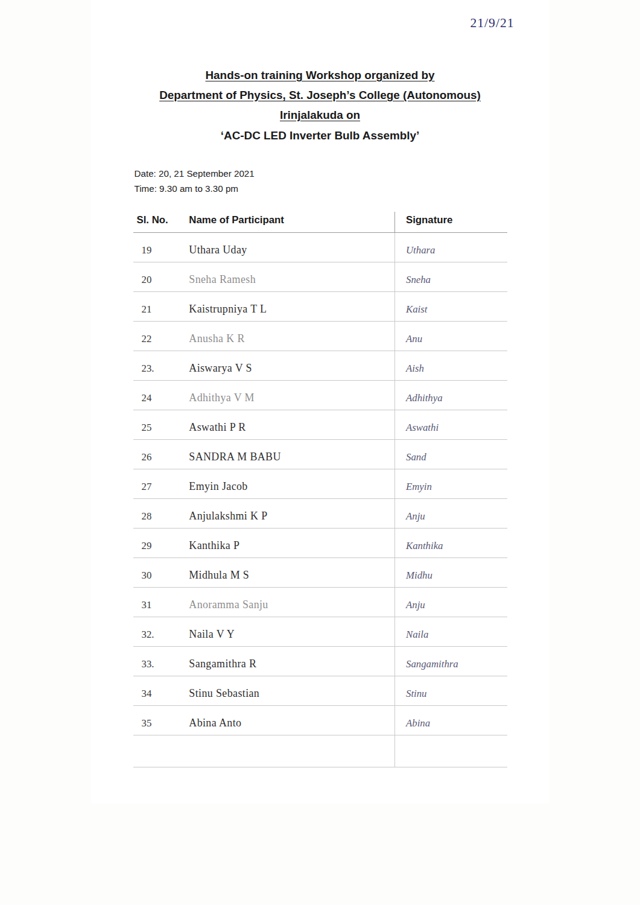21/9/21
Hands-on training Workshop organized by Department of Physics, St. Joseph’s College (Autonomous) Irinjalakuda on
‘AC-DC LED Inverter Bulb Assembly’
Date: 20, 21 September 2021
Time: 9.30 am to 3.30 pm
| Sl. No. | Name of Participant | Signature |
| --- | --- | --- |
| 19 | Uthara Uday | Uthara |
| 20 | Sneha Ramesh | Sneha |
| 21 | Kaistrupniya T L | Kaist |
| 22 | Anusha K R | Anu |
| 23. | Aiswarya V S | Aish |
| 24 | Adhithya V M | Adhithya |
| 25 | Aswathi P R | Aswathi |
| 26 | SANDRA M BABU | Sand |
| 27 | Emyin Jacob | Emyin |
| 28 | Anjulakshmi K P | Anju |
| 29 | Kanthika P | Kanthika |
| 30 | Midhula M S | Midhu |
| 31 | Anoramma Sanju | Anju |
| 32. | Naila V Y | Naila |
| 33. | Sangamithra R | Sangamithra |
| 34 | Stinu Sebastian | Stinu |
| 35 | Abina Anto | Abina |